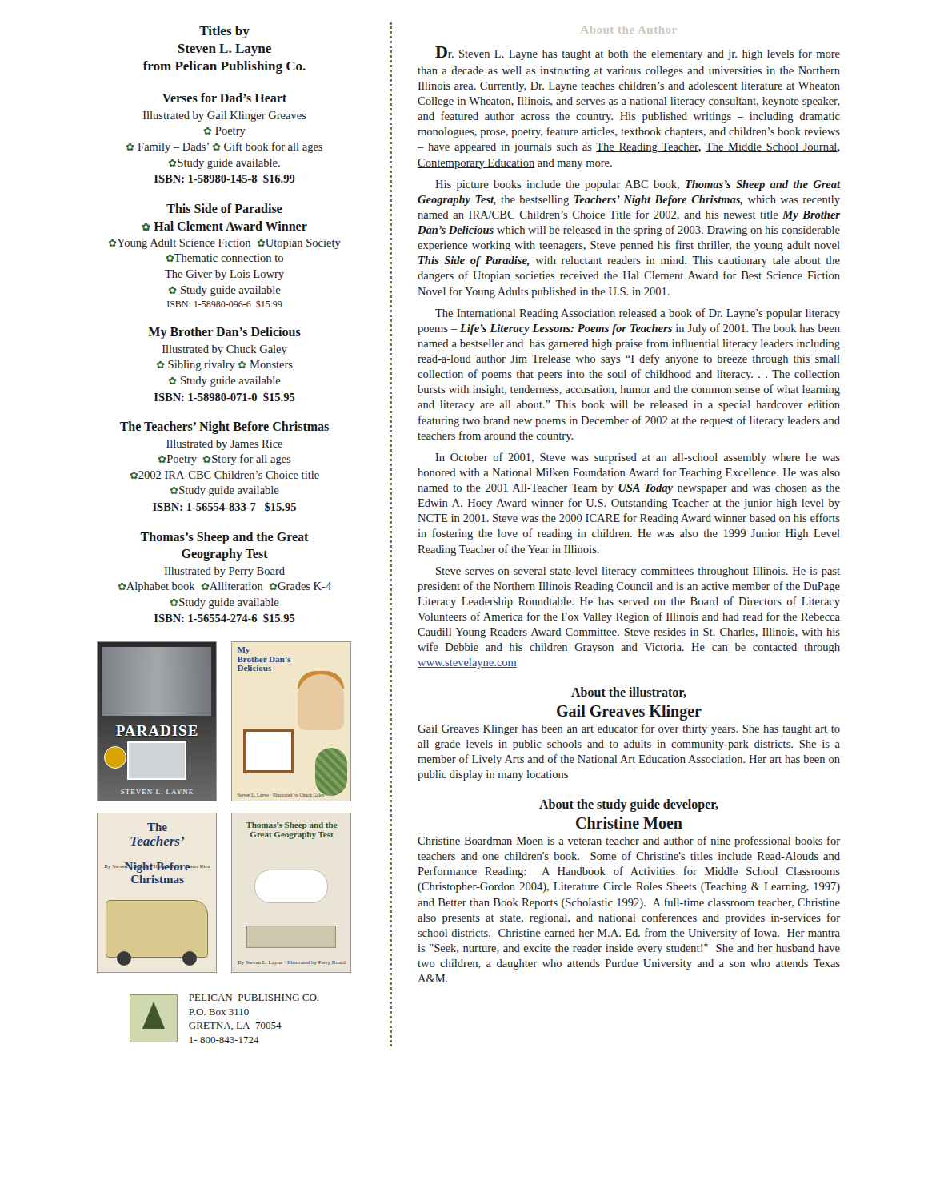Titles by
Steven L. Layne
from Pelican Publishing Co.
Verses for Dad’s Heart Illustrated by Gail Klinger Greaves ✿ Poetry ✿ Family – Dads’ ✿ Gift book for all ages ✿Study guide available. ISBN: 1-58980-145-8 $16.99
This Side of Paradise ✿ Hal Clement Award Winner ✿Young Adult Science Fiction ✿Utopian Society ✿Thematic connection to The Giver by Lois Lowry ✿ Study guide available ISBN: 1-58980-096-6 $15.99
My Brother Dan’s Delicious Illustrated by Chuck Galey ✿ Sibling rivalry ✿ Monsters ✿ Study guide available ISBN: 1-58980-071-0 $15.95
The Teachers’ Night Before Christmas Illustrated by James Rice ✿Poetry ✿Story for all ages ✿2002 IRA-CBC Children’s Choice title ✿Study guide available ISBN: 1-56554-833-7 $15.95
Thomas’s Sheep and the Great
Geography Test Illustrated by Perry Board ✿Alphabet book ✿Alliteration ✿Grades K-4 ✿Study guide available ISBN: 1-56554-274-6 $15.95
PARADISE
THIS SIDE OF
STEVEN L. LAYNE
My
Brother Dan’s
Delicious
Steven L. Layne · Illustrated by Chuck Galey
The
Teachers’
Night Before Christmas
By Steven L. Layne · Illustrated by James Rice
Thomas’s Sheep and the
Great Geography Test
By Steven L. Layne · Illustrated by Perry Board
PELICAN PUBLISHING CO.
P.O. Box 3110
GRETNA, LA 70054
1- 800-843-1724
About the Author
Dr. Steven L. Layne has taught at both the elementary and jr. high levels for more than a decade as well as instructing at various colleges and universities in the Northern Illinois area. Currently, Dr. Layne teaches children’s and adolescent literature at Wheaton College in Wheaton, Illinois, and serves as a national literacy consultant, keynote speaker, and featured author across the country. His published writings – including dramatic monologues, prose, poetry, feature articles, textbook chapters, and children’s book reviews – have appeared in journals such as The Reading Teacher, The Middle School Journal, Contemporary Education and many more.
His picture books include the popular ABC book, Thomas’s Sheep and the Great Geography Test, the bestselling Teachers’ Night Before Christmas, which was recently named an IRA/CBC Children’s Choice Title for 2002, and his newest title My Brother Dan’s Delicious which will be released in the spring of 2003. Drawing on his considerable experience working with teenagers, Steve penned his first thriller, the young adult novel This Side of Paradise, with reluctant readers in mind. This cautionary tale about the dangers of Utopian societies received the Hal Clement Award for Best Science Fiction Novel for Young Adults published in the U.S. in 2001.
The International Reading Association released a book of Dr. Layne’s popular literacy poems – Life’s Literacy Lessons: Poems for Teachers in July of 2001. The book has been named a bestseller and has garnered high praise from influential literacy leaders including read-a-loud author Jim Trelease who says “I defy anyone to breeze through this small collection of poems that peers into the soul of childhood and literacy. . . The collection bursts with insight, tenderness, accusation, humor and the common sense of what learning and literacy are all about.” This book will be released in a special hardcover edition featuring two brand new poems in December of 2002 at the request of literacy leaders and teachers from around the country.
In October of 2001, Steve was surprised at an all-school assembly where he was honored with a National Milken Foundation Award for Teaching Excellence. He was also named to the 2001 All-Teacher Team by USA Today newspaper and was chosen as the Edwin A. Hoey Award winner for U.S. Outstanding Teacher at the junior high level by NCTE in 2001. Steve was the 2000 ICARE for Reading Award winner based on his efforts in fostering the love of reading in children. He was also the 1999 Junior High Level Reading Teacher of the Year in Illinois.
Steve serves on several state-level literacy committees throughout Illinois. He is past president of the Northern Illinois Reading Council and is an active member of the DuPage Literacy Leadership Roundtable. He has served on the Board of Directors of Literacy Volunteers of America for the Fox Valley Region of Illinois and had read for the Rebecca Caudill Young Readers Award Committee. Steve resides in St. Charles, Illinois, with his wife Debbie and his children Grayson and Victoria. He can be contacted through www.stevelayne.com
About the illustrator,
Gail Greaves Klinger
Gail Greaves Klinger has been an art educator for over thirty years. She has taught art to all grade levels in public schools and to adults in community-park districts. She is a member of Lively Arts and of the National Art Education Association. Her art has been on public display in many locations
About the study guide developer,
Christine Moen
Christine Boardman Moen is a veteran teacher and author of nine professional books for teachers and one children's book. Some of Christine's titles include Read-Alouds and Performance Reading: A Handbook of Activities for Middle School Classrooms (Christopher-Gordon 2004), Literature Circle Roles Sheets (Teaching & Learning, 1997) and Better than Book Reports (Scholastic 1992). A full-time classroom teacher, Christine also presents at state, regional, and national conferences and provides in-services for school districts. Christine earned her M.A. Ed. from the University of Iowa. Her mantra is "Seek, nurture, and excite the reader inside every student!" She and her husband have two children, a daughter who attends Purdue University and a son who attends Texas A&M.